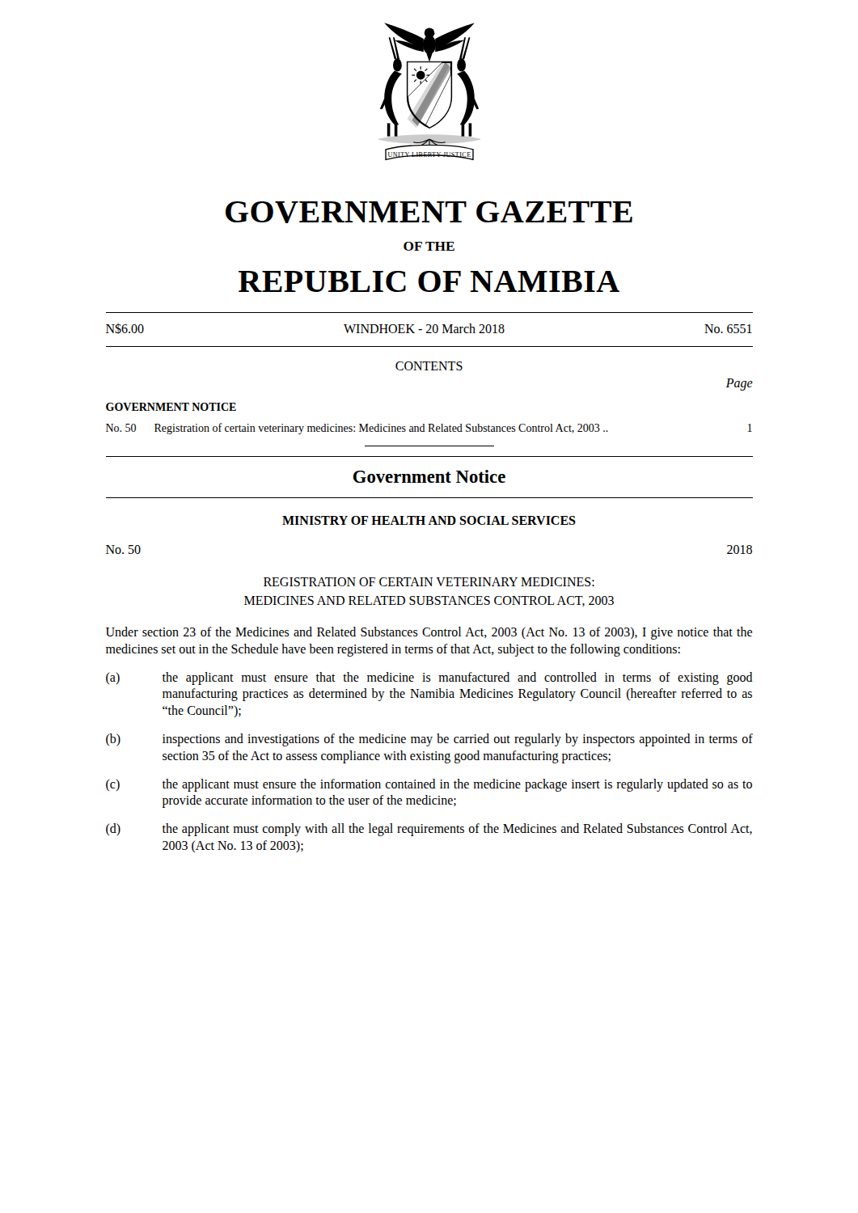UNITY LIBERTY JUSTICE
GOVERNMENT GAZETTE
OF THE
REPUBLIC OF NAMIBIA
N$6.00 WINDHOEK - 20 March 2018 No. 6551
CONTENTS
Page
GOVERNMENT NOTICE
No. 50 Registration of certain veterinary medicines: Medicines and Related Substances Control Act, 2003 .. 1
Government Notice
MINISTRY OF HEALTH AND SOCIAL SERVICES
No. 50 2018
REGISTRATION OF CERTAIN VETERINARY MEDICINES:
MEDICINES AND RELATED SUBSTANCES CONTROL ACT, 2003
Under section 23 of the Medicines and Related Substances Control Act, 2003 (Act No. 13 of 2003), I give notice that the medicines set out in the Schedule have been registered in terms of that Act, subject to the following conditions:
(a) the applicant must ensure that the medicine is manufactured and controlled in terms of existing good manufacturing practices as determined by the Namibia Medicines Regulatory Council (hereafter referred to as “the Council”);
(b) inspections and investigations of the medicine may be carried out regularly by inspectors appointed in terms of section 35 of the Act to assess compliance with existing good manufacturing practices;
(c) the applicant must ensure the information contained in the medicine package insert is regularly updated so as to provide accurate information to the user of the medicine;
(d) the applicant must comply with all the legal requirements of the Medicines and Related Substances Control Act, 2003 (Act No. 13 of 2003);